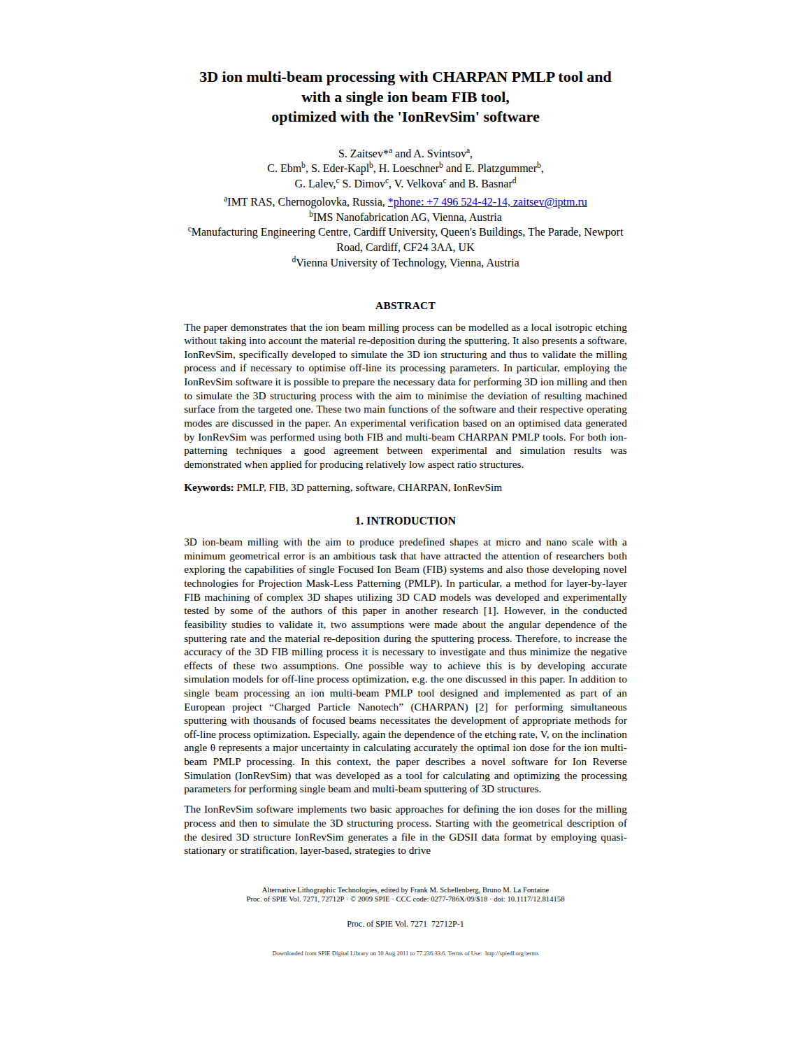3D ion multi-beam processing with CHARPAN PMLP tool and
with a single ion beam FIB tool,
optimized with the 'IonRevSim' software
S. Zaitsev*a and A. Svintsova,
C. Ebmb, S. Eder-Kaplb, H. Loeschnerb and E. Platzgummerb,
G. Lalev,c S. Dimovc, V. Velkovac and B. Basnard
aIMT RAS, Chernogolovka, Russia, *phone: +7 496 524-42-14, zaitsev@iptm.ru
bIMS Nanofabrication AG, Vienna, Austria
cManufacturing Engineering Centre, Cardiff University, Queen's Buildings, The Parade, Newport Road, Cardiff, CF24 3AA, UK
dVienna University of Technology, Vienna, Austria
ABSTRACT
The paper demonstrates that the ion beam milling process can be modelled as a local isotropic etching without taking into account the material re-deposition during the sputtering. It also presents a software, IonRevSim, specifically developed to simulate the 3D ion structuring and thus to validate the milling process and if necessary to optimise off-line its processing parameters. In particular, employing the IonRevSim software it is possible to prepare the necessary data for performing 3D ion milling and then to simulate the 3D structuring process with the aim to minimise the deviation of resulting machined surface from the targeted one. These two main functions of the software and their respective operating modes are discussed in the paper. An experimental verification based on an optimised data generated by IonRevSim was performed using both FIB and multi-beam CHARPAN PMLP tools. For both ion-patterning techniques a good agreement between experimental and simulation results was demonstrated when applied for producing relatively low aspect ratio structures.
Keywords: PMLP, FIB, 3D patterning, software, CHARPAN, IonRevSim
1. INTRODUCTION
3D ion-beam milling with the aim to produce predefined shapes at micro and nano scale with a minimum geometrical error is an ambitious task that have attracted the attention of researchers both exploring the capabilities of single Focused Ion Beam (FIB) systems and also those developing novel technologies for Projection Mask-Less Patterning (PMLP). In particular, a method for layer-by-layer FIB machining of complex 3D shapes utilizing 3D CAD models was developed and experimentally tested by some of the authors of this paper in another research [1]. However, in the conducted feasibility studies to validate it, two assumptions were made about the angular dependence of the sputtering rate and the material re-deposition during the sputtering process. Therefore, to increase the accuracy of the 3D FIB milling process it is necessary to investigate and thus minimize the negative effects of these two assumptions. One possible way to achieve this is by developing accurate simulation models for off-line process optimization, e.g. the one discussed in this paper. In addition to single beam processing an ion multi-beam PMLP tool designed and implemented as part of an European project “Charged Particle Nanotech” (CHARPAN) [2] for performing simultaneous sputtering with thousands of focused beams necessitates the development of appropriate methods for off-line process optimization. Especially, again the dependence of the etching rate, V, on the inclination angle θ represents a major uncertainty in calculating accurately the optimal ion dose for the ion multi-beam PMLP processing. In this context, the paper describes a novel software for Ion Reverse Simulation (IonRevSim) that was developed as a tool for calculating and optimizing the processing parameters for performing single beam and multi-beam sputtering of 3D structures.
The IonRevSim software implements two basic approaches for defining the ion doses for the milling process and then to simulate the 3D structuring process. Starting with the geometrical description of the desired 3D structure IonRevSim generates a file in the GDSII data format by employing quasi-stationary or stratification, layer-based, strategies to drive
Alternative Lithographic Technologies, edited by Frank M. Schellenberg, Bruno M. La Fontaine
Proc. of SPIE Vol. 7271, 72712P · © 2009 SPIE · CCC code: 0277-786X/09/$18 · doi: 10.1117/12.814158
Proc. of SPIE Vol. 7271 72712P-1
Downloaded from SPIE Digital Library on 10 Aug 2011 to 77.236.33.6. Terms of Use: http://spiedl.org/terms